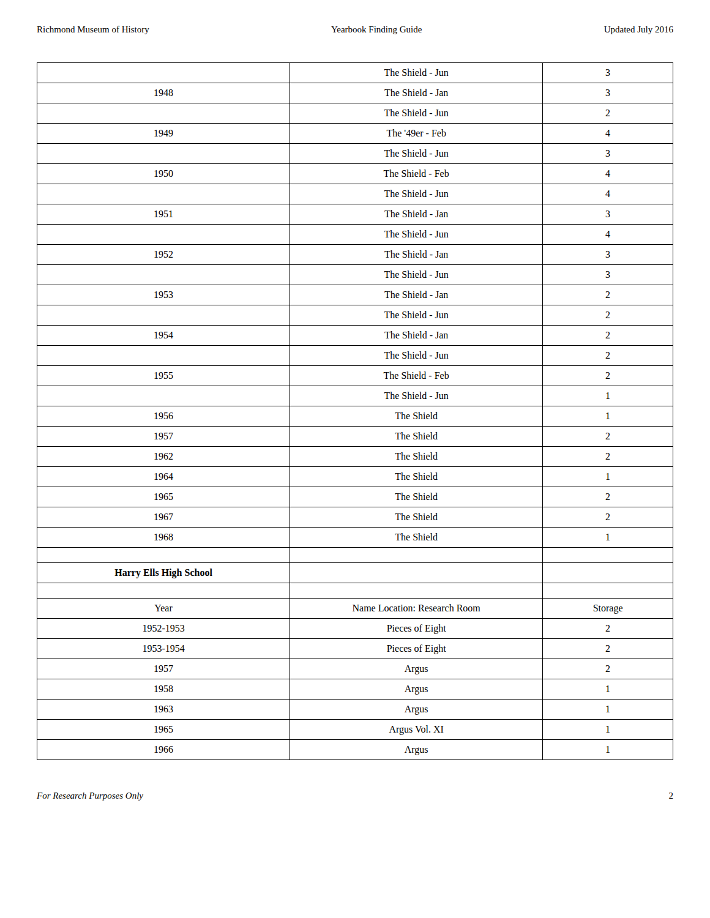Richmond Museum of History
Yearbook Finding Guide
Updated July 2016
| | The Shield - Jun | 3 |
| 1948 | The Shield - Jan | 3 |
| | The Shield - Jun | 2 |
| 1949 | The '49er - Feb | 4 |
| | The Shield - Jun | 3 |
| 1950 | The Shield - Feb | 4 |
| | The Shield - Jun | 4 |
| 1951 | The Shield - Jan | 3 |
| | The Shield - Jun | 4 |
| 1952 | The Shield - Jan | 3 |
| | The Shield - Jun | 3 |
| 1953 | The Shield - Jan | 2 |
| | The Shield - Jun | 2 |
| 1954 | The Shield - Jan | 2 |
| | The Shield - Jun | 2 |
| 1955 | The Shield - Feb | 2 |
| | The Shield - Jun | 1 |
| 1956 | The Shield | 1 |
| 1957 | The Shield | 2 |
| 1962 | The Shield | 2 |
| 1964 | The Shield | 1 |
| 1965 | The Shield | 2 |
| 1967 | The Shield | 2 |
| 1968 | The Shield | 1 |
| Harry Ells High School | | |
| Year | Name Location: Research Room | Storage |
| 1952-1953 | Pieces of Eight | 2 |
| 1953-1954 | Pieces of Eight | 2 |
| 1957 | Argus | 2 |
| 1958 | Argus | 1 |
| 1963 | Argus | 1 |
| 1965 | Argus Vol. XI | 1 |
| 1966 | Argus | 1 |
For Research Purposes Only
2